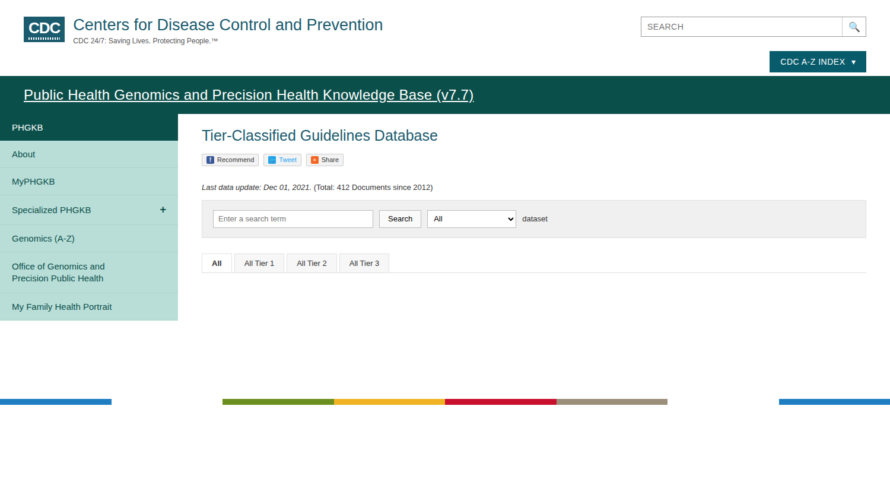CDC
Centers for Disease Control and Prevention
CDC 24/7: Saving Lives. Protecting People.™
🔍
CDC A-Z INDEX ▾
Public Health Genomics and Precision Health Knowledge Base (v7.7)
PHGKB
About MyPHGKB Specialized PHGKB + Genomics (A-Z) Office of Genomics and
Precision Public Health My Family Health Portrait
Tier-Classified Guidelines Database
f Recommend 🐦Tweet +Share
Last data update: Dec 01, 2021. (Total: 412 Documents since 2012)
Search All dataset
All
All Tier 1
All Tier 2
All Tier 3